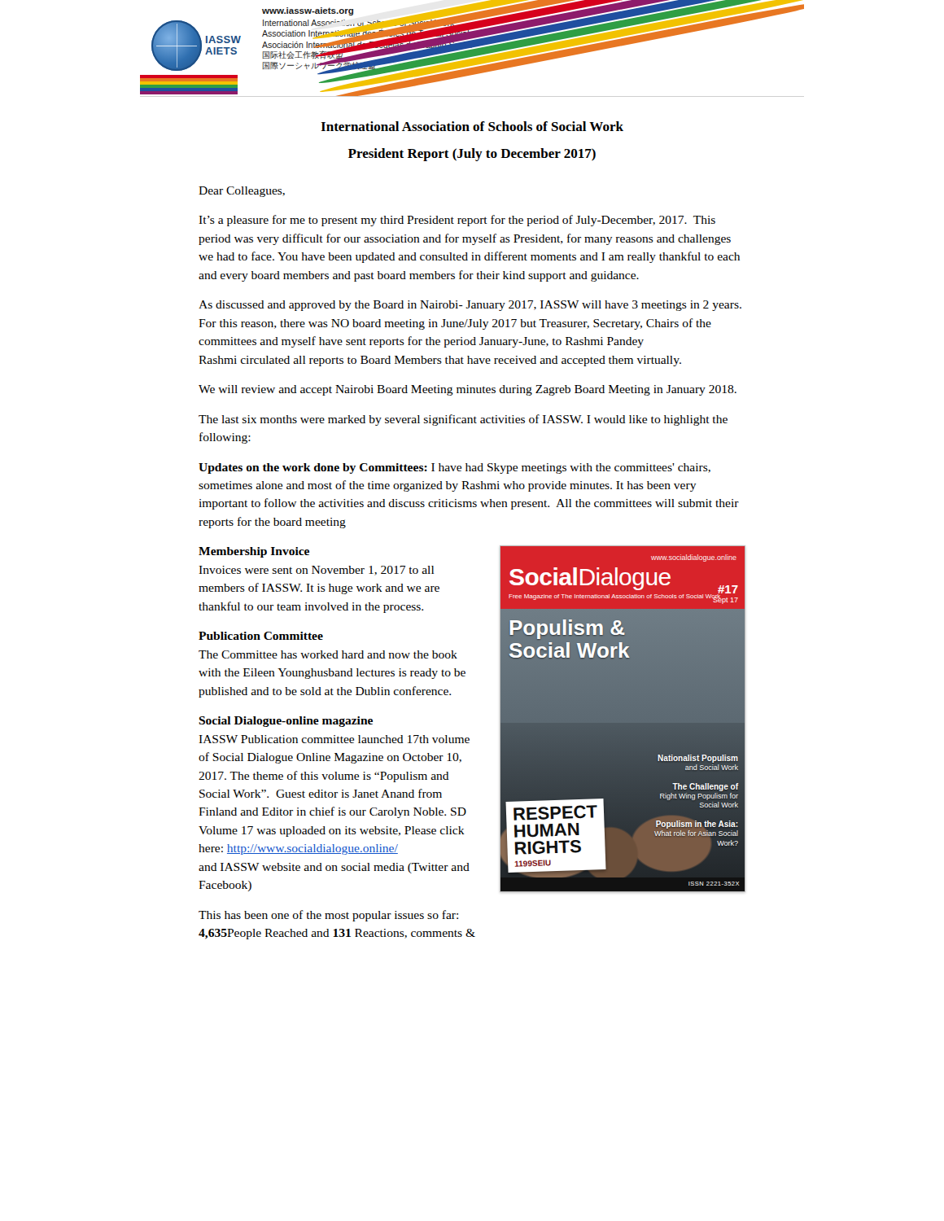IASSW
AIETS
www.iassw-aiets.org
International Association of Schools of Social Work
Association Internationale des Écoles de Travail Social
Asociación Internacional de Escuelas de Trabajo Social
国际社会工作教育联盟
国際ソーシャルワーク学校連盟
International Association of Schools of Social Work President Report (July to December 2017)
Dear Colleagues,
It’s a pleasure for me to present my third President report for the period of July-December, 2017. This period was very difficult for our association and for myself as President, for many reasons and challenges we had to face. You have been updated and consulted in different moments and I am really thankful to each and every board members and past board members for their kind support and guidance.
As discussed and approved by the Board in Nairobi- January 2017, IASSW will have 3 meetings in 2 years. For this reason, there was NO board meeting in June/July 2017 but Treasurer, Secretary, Chairs of the committees and myself have sent reports for the period January-June, to Rashmi Pandey
Rashmi circulated all reports to Board Members that have received and accepted them virtually.
We will review and accept Nairobi Board Meeting minutes during Zagreb Board Meeting in January 2018.
The last six months were marked by several significant activities of IASSW. I would like to highlight the following:
Updates on the work done by Committees: I have had Skype meetings with the committees' chairs, sometimes alone and most of the time organized by Rashmi who provide minutes. It has been very important to follow the activities and discuss criticisms when present. All the committees will submit their reports for the board meeting
www.socialdialogue.online
SocialDialogue
Free Magazine of The International Association of Schools of Social Work
#17 Sept 17
Populism &
Social Work
RESPECT
HUMAN
RIGHTS 1199SEIU
Nationalist Populismand Social Work
The Challenge of Right Wing Populism for Social Work
Populism in the Asia: What role for Asian Social Work?
ISSN 2221-352X
Membership Invoice
Invoices were sent on November 1, 2017 to all members of IASSW. It is huge work and we are thankful to our team involved in the process.
Publication Committee
The Committee has worked hard and now the book with the Eileen Younghusband lectures is ready to be published and to be sold at the Dublin conference.
Social Dialogue-online magazine
IASSW Publication committee launched 17th volume of Social Dialogue Online Magazine on October 10, 2017. The theme of this volume is “Populism and Social Work”. Guest editor is Janet Anand from Finland and Editor in chief is our Carolyn Noble. SD Volume 17 was uploaded on its website, Please click here: http://www.socialdialogue.online/
and IASSW website and on social media (Twitter and Facebook)
This has been one of the most popular issues so far:
4,635 People Reached and 131 Reactions, comments &